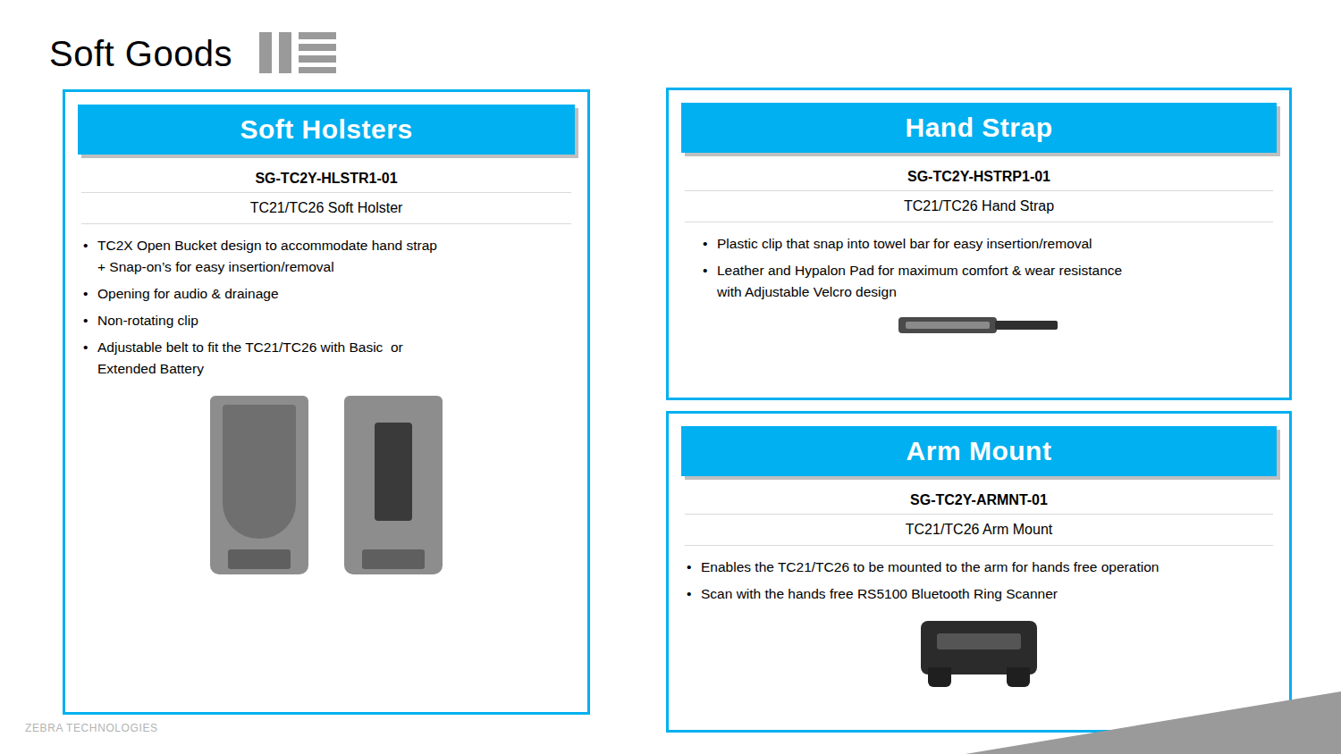Soft Goods
Soft Holsters
SG-TC2Y-HLSTR1-01
TC21/TC26 Soft Holster
TC2X Open Bucket design to accommodate hand strap+ Snap-on’s for easy insertion/removal
Opening for audio & drainage
Non-rotating clip
Adjustable belt to fit the TC21/TC26 with Basic orExtended Battery
Hand Strap
SG-TC2Y-HSTRP1-01
TC21/TC26 Hand Strap
Plastic clip that snap into towel bar for easy insertion/removal
Leather and Hypalon Pad for maximum comfort & wear resistancewith Adjustable Velcro design
Arm Mount
SG-TC2Y-ARMNT-01
TC21/TC26 Arm Mount
Enables the TC21/TC26 to be mounted to the arm for hands free operation
Scan with the hands free RS5100 Bluetooth Ring Scanner
ZEBRA TECHNOLOGIES